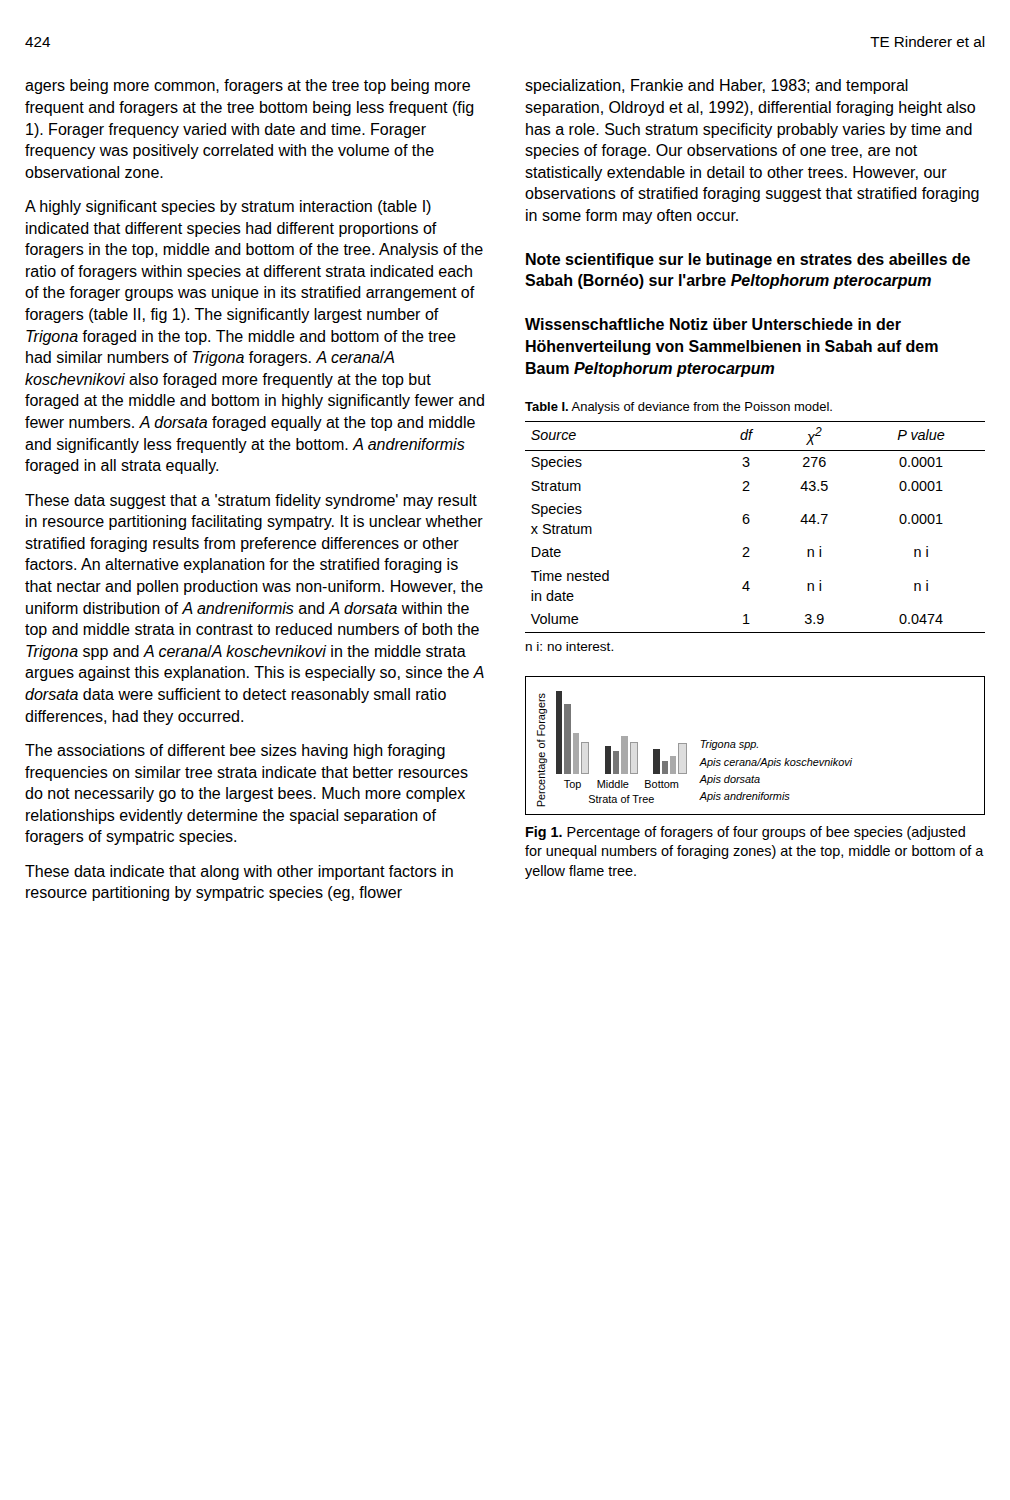424 TE Rinderer et al
agers being more common, foragers at the tree top being more frequent and foragers at the tree bottom being less frequent (fig 1). Forager frequency varied with date and time. Forager frequency was positively correlated with the volume of the observational zone.
A highly significant species by stratum interaction (table I) indicated that different species had different proportions of foragers in the top, middle and bottom of the tree. Analysis of the ratio of foragers within species at different strata indicated each of the forager groups was unique in its stratified arrangement of foragers (table II, fig 1). The significantly largest number of Trigona foraged in the top. The middle and bottom of the tree had similar numbers of Trigona foragers. A cerana/A koschevnikovi also foraged more frequently at the top but foraged at the middle and bottom in highly significantly fewer and fewer numbers. A dorsata foraged equally at the top and middle and significantly less frequently at the bottom. A andreniformis foraged in all strata equally.
These data suggest that a 'stratum fidelity syndrome' may result in resource partitioning facilitating sympatry. It is unclear whether stratified foraging results from preference differences or other factors. An alternative explanation for the stratified foraging is that nectar and pollen production was non-uniform. However, the uniform distribution of A andreniformis and A dorsata within the top and middle strata in contrast to reduced numbers of both the Trigona spp and A cerana/A koschevnikovi in the middle strata argues against this explanation. This is especially so, since the A dorsata data were sufficient to detect reasonably small ratio differences, had they occurred.
The associations of different bee sizes having high foraging frequencies on similar tree strata indicate that better resources do not necessarily go to the largest bees. Much more complex relationships evidently determine the spacial separation of foragers of sympatric species.
These data indicate that along with other important factors in resource partitioning by sympatric species (eg, flower specialization, Frankie and Haber, 1983; and temporal separation, Oldroyd et al, 1992), differential foraging height also has a role. Such stratum specificity probably varies by time and species of forage. Our observations of one tree, are not statistically extendable in detail to other trees. However, our observations of stratified foraging suggest that stratified foraging in some form may often occur.
Note scientifique sur le butinage en strates des abeilles de Sabah (Bornéo) sur l'arbre Peltophorum pterocarpum
Wissenschaftliche Notiz über Unterschiede in der Höhenverteilung von Sammelbienen in Sabah auf dem Baum Peltophorum pterocarpum
Table I. Analysis of deviance from the Poisson model.
| Source | df | χ 2 | P value |
| --- | --- | --- | --- |
| Species | 3 | 276 | 0.0001 |
| Stratum | 2 | 43.5 | 0.0001 |
| Species x Stratum | 6 | 44.7 | 0.0001 |
| Date | 2 | n i | n i |
| Time nested in date | 4 | n i | n i |
| Volume | 1 | 3.9 | 0.0474 |
n i: no interest.
Percentage of Foragers
Top Middle Bottom
Strata of Tree
Trigona spp.
Apis cerana/Apis koschevnikovi
Apis dorsata
Apis andreniformis
Fig 1. Percentage of foragers of four groups of bee species (adjusted for unequal numbers of foraging zones) at the top, middle or bottom of a yellow flame tree.